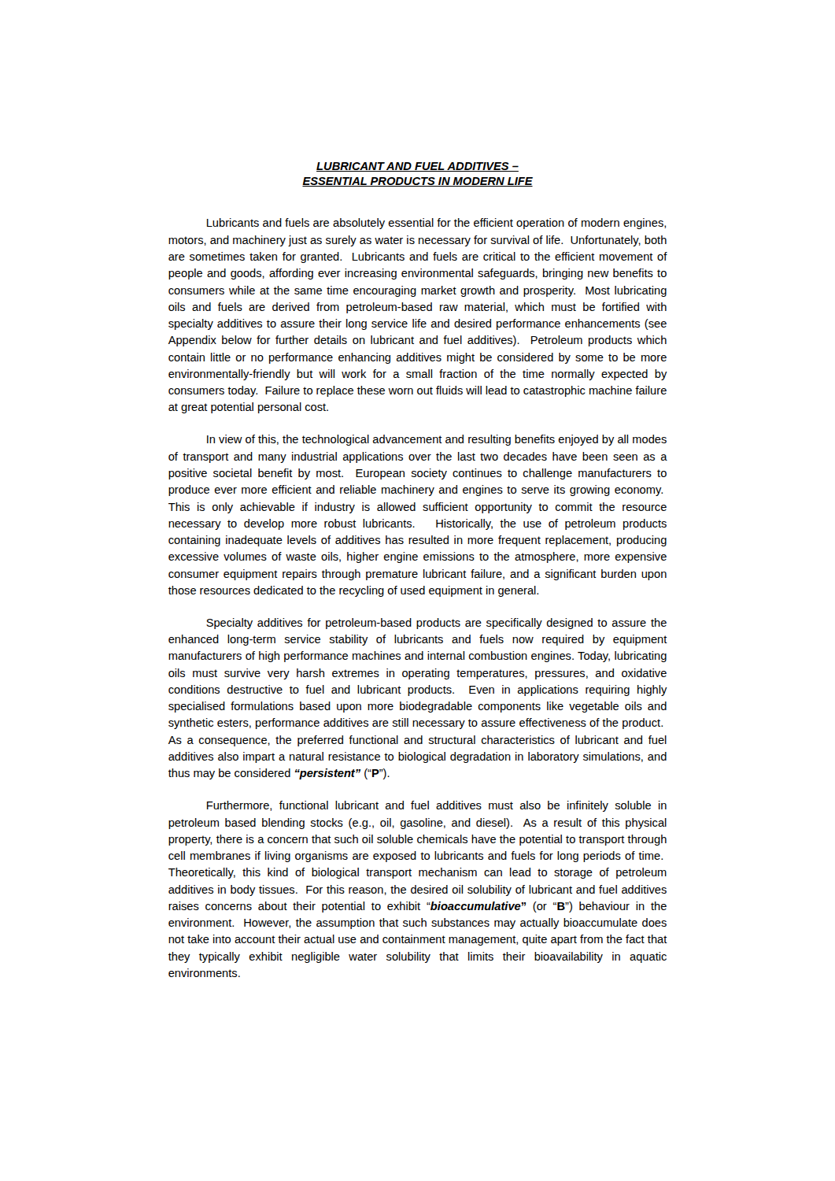LUBRICANT AND FUEL ADDITIVES –
ESSENTIAL PRODUCTS IN MODERN LIFE
Lubricants and fuels are absolutely essential for the efficient operation of modern engines, motors, and machinery just as surely as water is necessary for survival of life. Unfortunately, both are sometimes taken for granted. Lubricants and fuels are critical to the efficient movement of people and goods, affording ever increasing environmental safeguards, bringing new benefits to consumers while at the same time encouraging market growth and prosperity. Most lubricating oils and fuels are derived from petroleum-based raw material, which must be fortified with specialty additives to assure their long service life and desired performance enhancements (see Appendix below for further details on lubricant and fuel additives). Petroleum products which contain little or no performance enhancing additives might be considered by some to be more environmentally-friendly but will work for a small fraction of the time normally expected by consumers today. Failure to replace these worn out fluids will lead to catastrophic machine failure at great potential personal cost.
In view of this, the technological advancement and resulting benefits enjoyed by all modes of transport and many industrial applications over the last two decades have been seen as a positive societal benefit by most. European society continues to challenge manufacturers to produce ever more efficient and reliable machinery and engines to serve its growing economy. This is only achievable if industry is allowed sufficient opportunity to commit the resource necessary to develop more robust lubricants. Historically, the use of petroleum products containing inadequate levels of additives has resulted in more frequent replacement, producing excessive volumes of waste oils, higher engine emissions to the atmosphere, more expensive consumer equipment repairs through premature lubricant failure, and a significant burden upon those resources dedicated to the recycling of used equipment in general.
Specialty additives for petroleum-based products are specifically designed to assure the enhanced long-term service stability of lubricants and fuels now required by equipment manufacturers of high performance machines and internal combustion engines. Today, lubricating oils must survive very harsh extremes in operating temperatures, pressures, and oxidative conditions destructive to fuel and lubricant products. Even in applications requiring highly specialised formulations based upon more biodegradable components like vegetable oils and synthetic esters, performance additives are still necessary to assure effectiveness of the product. As a consequence, the preferred functional and structural characteristics of lubricant and fuel additives also impart a natural resistance to biological degradation in laboratory simulations, and thus may be considered “persistent” (“P”).
Furthermore, functional lubricant and fuel additives must also be infinitely soluble in petroleum based blending stocks (e.g., oil, gasoline, and diesel). As a result of this physical property, there is a concern that such oil soluble chemicals have the potential to transport through cell membranes if living organisms are exposed to lubricants and fuels for long periods of time. Theoretically, this kind of biological transport mechanism can lead to storage of petroleum additives in body tissues. For this reason, the desired oil solubility of lubricant and fuel additives raises concerns about their potential to exhibit “bioaccumulative” (or “B”) behaviour in the environment. However, the assumption that such substances may actually bioaccumulate does not take into account their actual use and containment management, quite apart from the fact that they typically exhibit negligible water solubility that limits their bioavailability in aquatic environments.